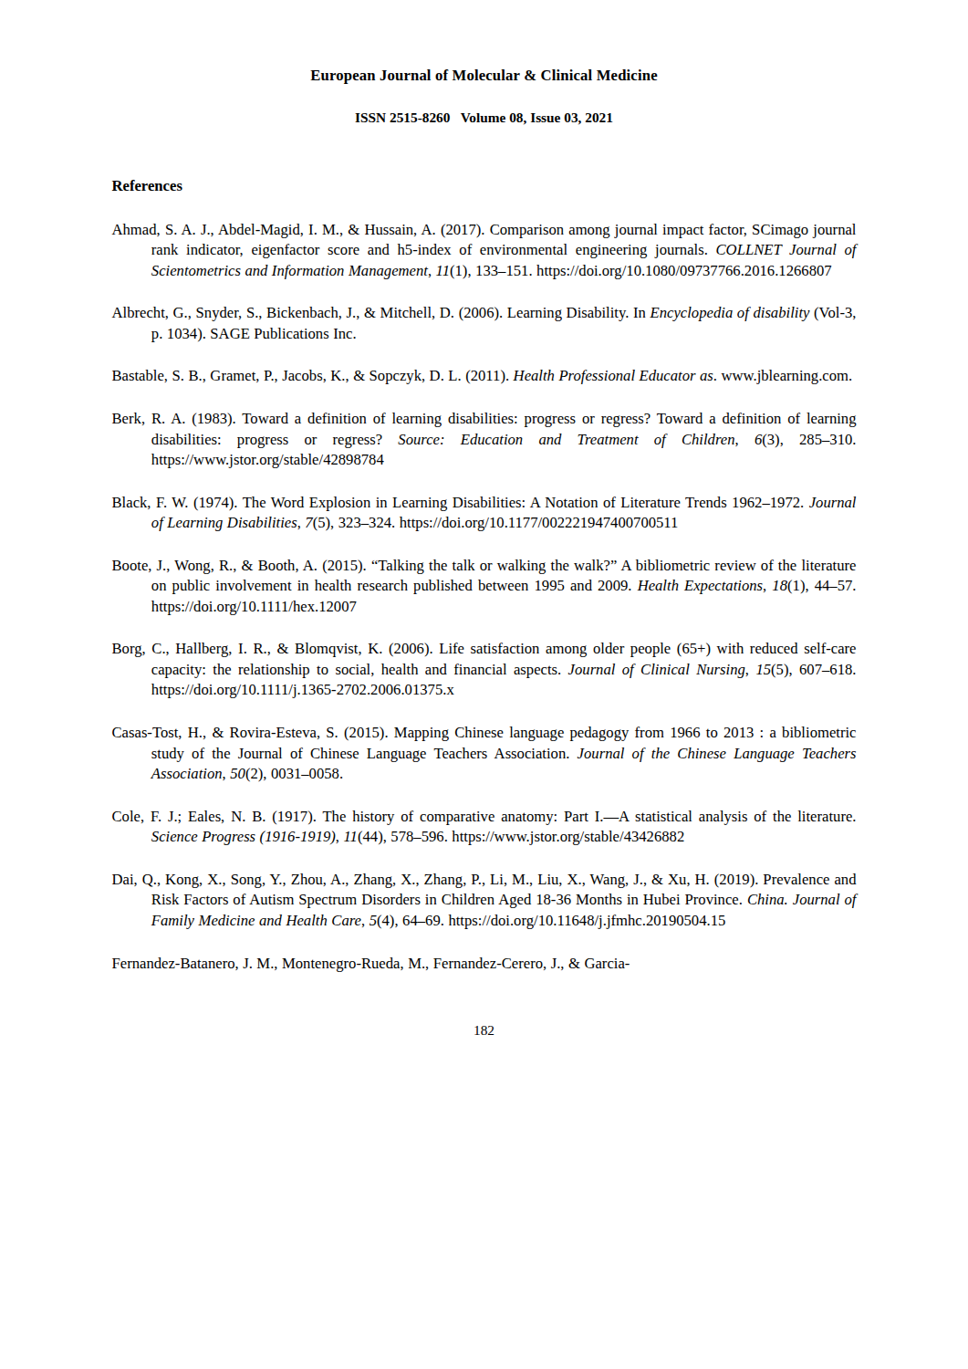European Journal of Molecular & Clinical Medicine
ISSN 2515-8260 Volume 08, Issue 03, 2021
References
Ahmad, S. A. J., Abdel-Magid, I. M., & Hussain, A. (2017). Comparison among journal impact factor, SCimago journal rank indicator, eigenfactor score and h5-index of environmental engineering journals. COLLNET Journal of Scientometrics and Information Management, 11(1), 133–151. https://doi.org/10.1080/09737766.2016.1266807
Albrecht, G., Snyder, S., Bickenbach, J., & Mitchell, D. (2006). Learning Disability. In Encyclopedia of disability (Vol-3, p. 1034). SAGE Publications Inc.
Bastable, S. B., Gramet, P., Jacobs, K., & Sopczyk, D. L. (2011). Health Professional Educator as. www.jblearning.com.
Berk, R. A. (1983). Toward a definition of learning disabilities: progress or regress? Toward a definition of learning disabilities: progress or regress? Source: Education and Treatment of Children, 6(3), 285–310. https://www.jstor.org/stable/42898784
Black, F. W. (1974). The Word Explosion in Learning Disabilities: A Notation of Literature Trends 1962–1972. Journal of Learning Disabilities, 7(5), 323–324. https://doi.org/10.1177/002221947400700511
Boote, J., Wong, R., & Booth, A. (2015). “Talking the talk or walking the walk?” A bibliometric review of the literature on public involvement in health research published between 1995 and 2009. Health Expectations, 18(1), 44–57. https://doi.org/10.1111/hex.12007
Borg, C., Hallberg, I. R., & Blomqvist, K. (2006). Life satisfaction among older people (65+) with reduced self-care capacity: the relationship to social, health and financial aspects. Journal of Clinical Nursing, 15(5), 607–618. https://doi.org/10.1111/j.1365-2702.2006.01375.x
Casas-Tost, H., & Rovira-Esteva, S. (2015). Mapping Chinese language pedagogy from 1966 to 2013 : a bibliometric study of the Journal of Chinese Language Teachers Association. Journal of the Chinese Language Teachers Association, 50(2), 0031–0058.
Cole, F. J.; Eales, N. B. (1917). The history of comparative anatomy: Part I.—A statistical analysis of the literature. Science Progress (1916-1919), 11(44), 578–596. https://www.jstor.org/stable/43426882
Dai, Q., Kong, X., Song, Y., Zhou, A., Zhang, X., Zhang, P., Li, M., Liu, X., Wang, J., & Xu, H. (2019). Prevalence and Risk Factors of Autism Spectrum Disorders in Children Aged 18-36 Months in Hubei Province. China. Journal of Family Medicine and Health Care, 5(4), 64–69. https://doi.org/10.11648/j.jfmhc.20190504.15
Fernandez-Batanero, J. M., Montenegro-Rueda, M., Fernandez-Cerero, J., & Garcia-
182